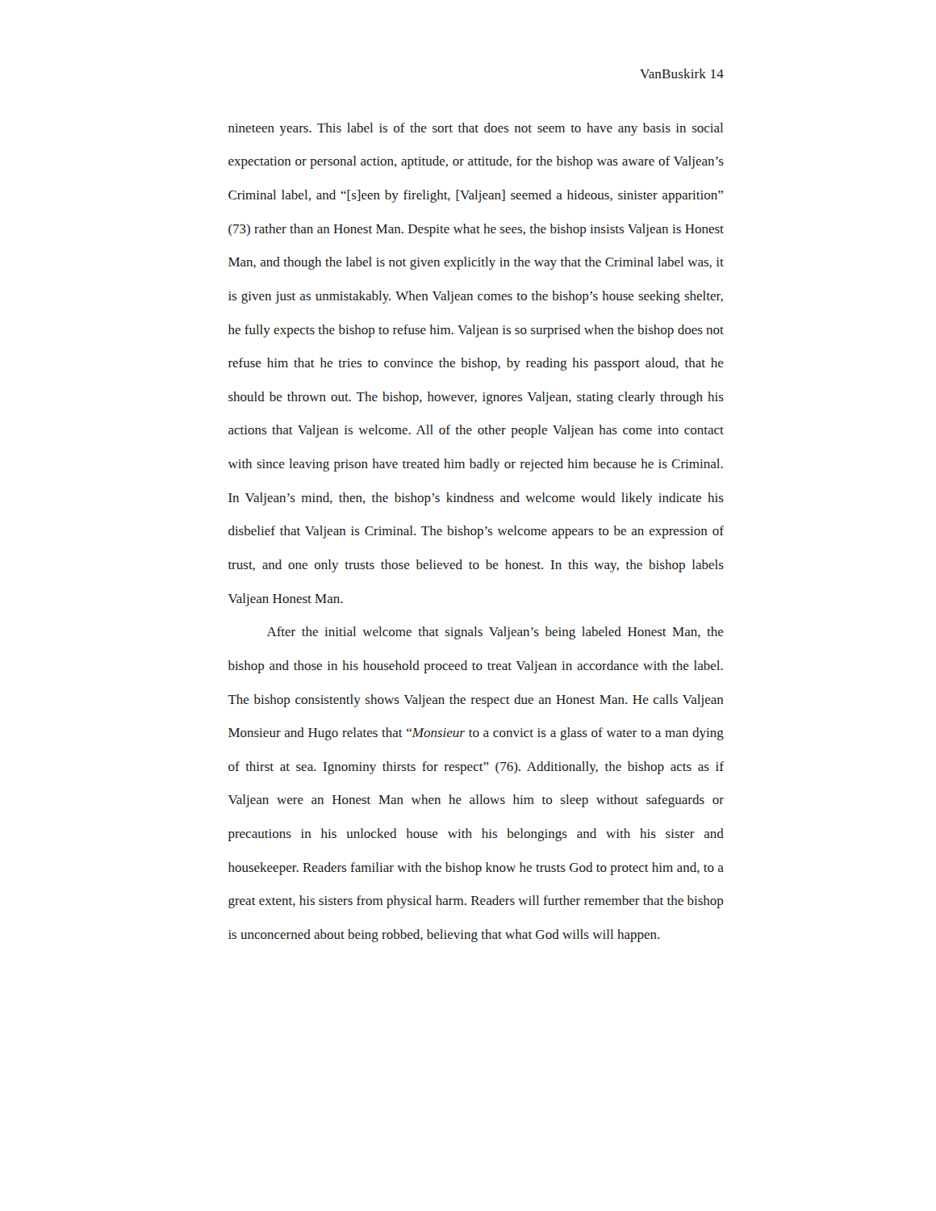VanBuskirk 14
nineteen years. This label is of the sort that does not seem to have any basis in social expectation or personal action, aptitude, or attitude, for the bishop was aware of Valjean’s Criminal label, and “[s]een by firelight, [Valjean] seemed a hideous, sinister apparition” (73) rather than an Honest Man. Despite what he sees, the bishop insists Valjean is Honest Man, and though the label is not given explicitly in the way that the Criminal label was, it is given just as unmistakably. When Valjean comes to the bishop’s house seeking shelter, he fully expects the bishop to refuse him. Valjean is so surprised when the bishop does not refuse him that he tries to convince the bishop, by reading his passport aloud, that he should be thrown out. The bishop, however, ignores Valjean, stating clearly through his actions that Valjean is welcome. All of the other people Valjean has come into contact with since leaving prison have treated him badly or rejected him because he is Criminal. In Valjean’s mind, then, the bishop’s kindness and welcome would likely indicate his disbelief that Valjean is Criminal. The bishop’s welcome appears to be an expression of trust, and one only trusts those believed to be honest. In this way, the bishop labels Valjean Honest Man.
After the initial welcome that signals Valjean’s being labeled Honest Man, the bishop and those in his household proceed to treat Valjean in accordance with the label. The bishop consistently shows Valjean the respect due an Honest Man. He calls Valjean Monsieur and Hugo relates that “Monsieur to a convict is a glass of water to a man dying of thirst at sea. Ignominy thirsts for respect” (76). Additionally, the bishop acts as if Valjean were an Honest Man when he allows him to sleep without safeguards or precautions in his unlocked house with his belongings and with his sister and housekeeper. Readers familiar with the bishop know he trusts God to protect him and, to a great extent, his sisters from physical harm. Readers will further remember that the bishop is unconcerned about being robbed, believing that what God wills will happen.